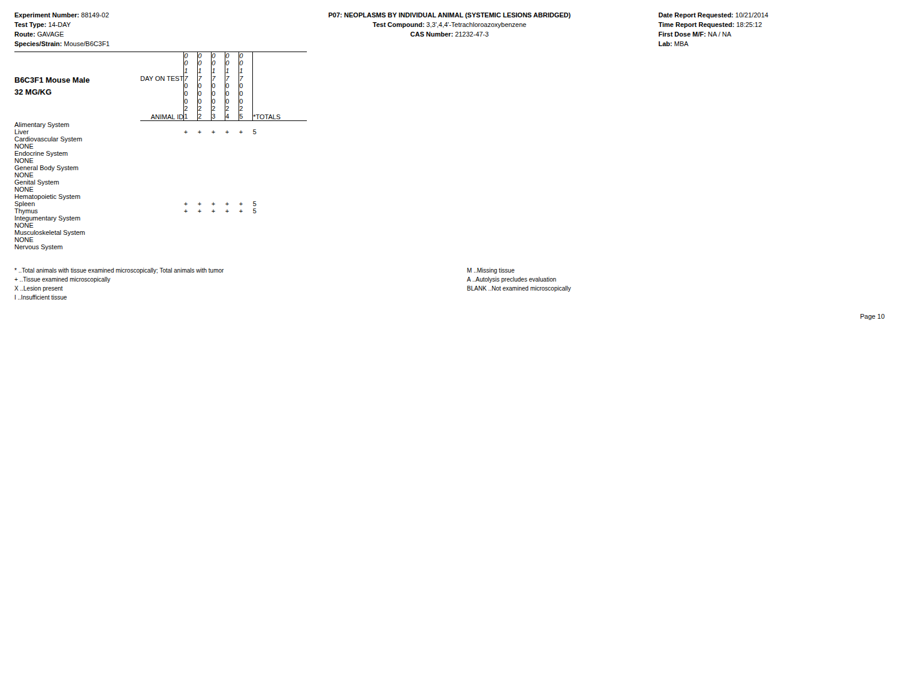| Experiment Number: 88149-02 | P07: NEOPLASMS BY INDIVIDUAL ANIMAL (SYSTEMIC LESIONS ABRIDGED) | Date Report Requested: 10/21/2014 |
| Test Type: 14-DAY | Test Compound: 3,3',4,4'-Tetrachloroazoxybenzene | Time Report Requested: 18:25:12 |
| Route: GAVAGE | CAS Number: 21232-47-3 | First Dose M/F: NA / NA |
| Species/Strain: Mouse/B6C3F1 | | Lab: MBA |
| B6C3F1 Mouse Male 32 MG/KG | DAY ON TEST | 0 0 1 7 | 0 0 1 7 | 0 0 1 7 | 0 0 1 7 | 0 0 1 7 | |
| ANIMAL ID | 0 0 0 2 1 | 0 0 0 2 2 | 0 0 0 2 3 | 0 0 0 2 4 | 0 0 0 2 5 | *TOTALS |
| Alimentary System |
| Liver | | + | + | + | + | + | 5 |
| Cardiovascular System |
| NONE |
| Endocrine System |
| NONE |
| General Body System |
| NONE |
| Genital System |
| NONE |
| Hematopoietic System |
| Spleen | | + | + | + | + | + | 5 |
| Thymus | | + | + | + | + | + | 5 |
| Integumentary System |
| NONE |
| Musculoskeletal System |
| NONE |
| Nervous System |
| * ..Total animals with tissue examined microscopically; Total animals with tumor + ..Tissue examined microscopically X ..Lesion present I ..Insufficient tissue | M ..Missing tissue A ..Autolysis precludes evaluation BLANK ..Not examined microscopically |
Page 10